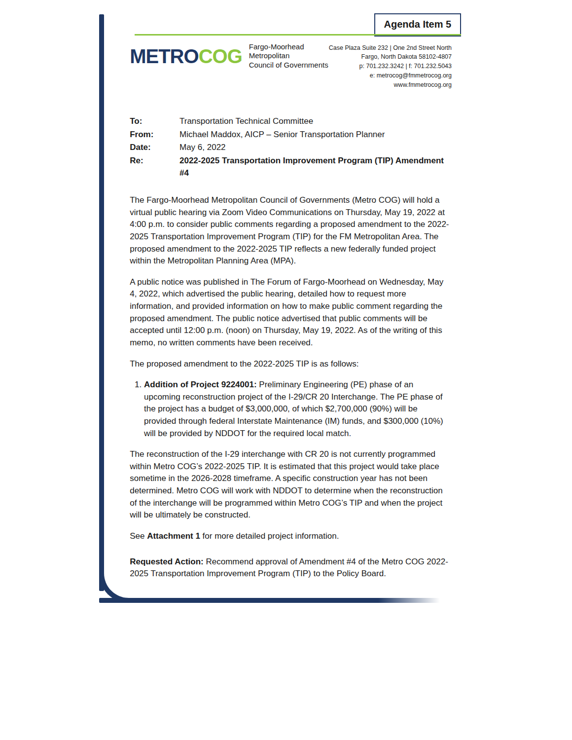Agenda Item 5
METRO COG
Fargo-Moorhead Metropolitan
Council of Governments
Case Plaza Suite 232 | One 2nd Street North
Fargo, North Dakota 58102-4807
p: 701.232.3242 | f: 701.232.5043
e: metrocog@fmmetrocog.org
www.fmmetrocog.org
| To: | Transportation Technical Committee |
| From: | Michael Maddox, AICP – Senior Transportation Planner |
| Date: | May 6, 2022 |
| Re: | 2022-2025 Transportation Improvement Program (TIP) Amendment #4 |
The Fargo-Moorhead Metropolitan Council of Governments (Metro COG) will hold a virtual public hearing via Zoom Video Communications on Thursday, May 19, 2022 at 4:00 p.m. to consider public comments regarding a proposed amendment to the 2022-2025 Transportation Improvement Program (TIP) for the FM Metropolitan Area. The proposed amendment to the 2022-2025 TIP reflects a new federally funded project within the Metropolitan Planning Area (MPA).
A public notice was published in The Forum of Fargo-Moorhead on Wednesday, May 4, 2022, which advertised the public hearing, detailed how to request more information, and provided information on how to make public comment regarding the proposed amendment. The public notice advertised that public comments will be accepted until 12:00 p.m. (noon) on Thursday, May 19, 2022. As of the writing of this memo, no written comments have been received.
The proposed amendment to the 2022-2025 TIP is as follows:
Addition of Project 9224001: Preliminary Engineering (PE) phase of an upcoming reconstruction project of the I-29/CR 20 Interchange. The PE phase of the project has a budget of $3,000,000, of which $2,700,000 (90%) will be provided through federal Interstate Maintenance (IM) funds, and $300,000 (10%) will be provided by NDDOT for the required local match.
The reconstruction of the I-29 interchange with CR 20 is not currently programmed within Metro COG’s 2022-2025 TIP. It is estimated that this project would take place sometime in the 2026-2028 timeframe. A specific construction year has not been determined. Metro COG will work with NDDOT to determine when the reconstruction of the interchange will be programmed within Metro COG’s TIP and when the project will be ultimately be constructed.
See Attachment 1 for more detailed project information.
Requested Action: Recommend approval of Amendment #4 of the Metro COG 2022-2025 Transportation Improvement Program (TIP) to the Policy Board.